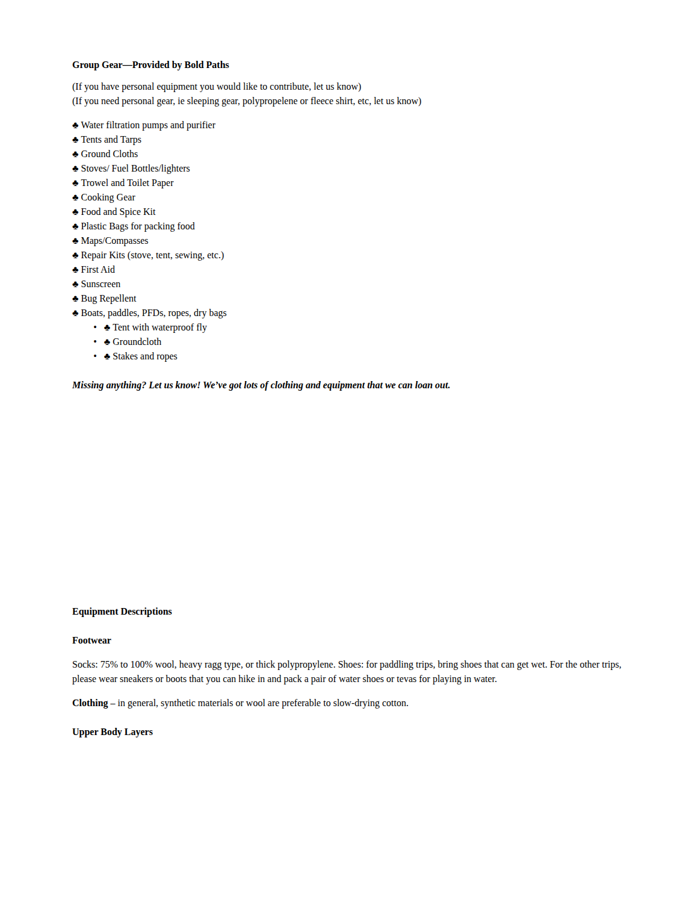Group Gear—Provided by Bold Paths
(If you have personal equipment you would like to contribute, let us know)
(If you need personal gear, ie sleeping gear, polypropelene or fleece shirt, etc, let us know)
Water filtration pumps and purifier
Tents and Tarps
Ground Cloths
Stoves/ Fuel Bottles/lighters
Trowel and Toilet Paper
Cooking Gear
Food and Spice Kit
Plastic Bags for packing food
Maps/Compasses
Repair Kits (stove, tent, sewing, etc.)
First Aid
Sunscreen
Bug Repellent
Boats, paddles, PFDs, ropes, dry bags
Tent with waterproof fly
Groundcloth
Stakes and ropes
Missing anything? Let us know! We’ve got lots of clothing and equipment that we can loan out.
Equipment Descriptions
Footwear
Socks: 75% to 100% wool, heavy ragg type, or thick polypropylene. Shoes: for paddling trips, bring shoes that can get wet. For the other trips, please wear sneakers or boots that you can hike in and pack a pair of water shoes or tevas for playing in water.
Clothing – in general, synthetic materials or wool are preferable to slow-drying cotton.
Upper Body Layers